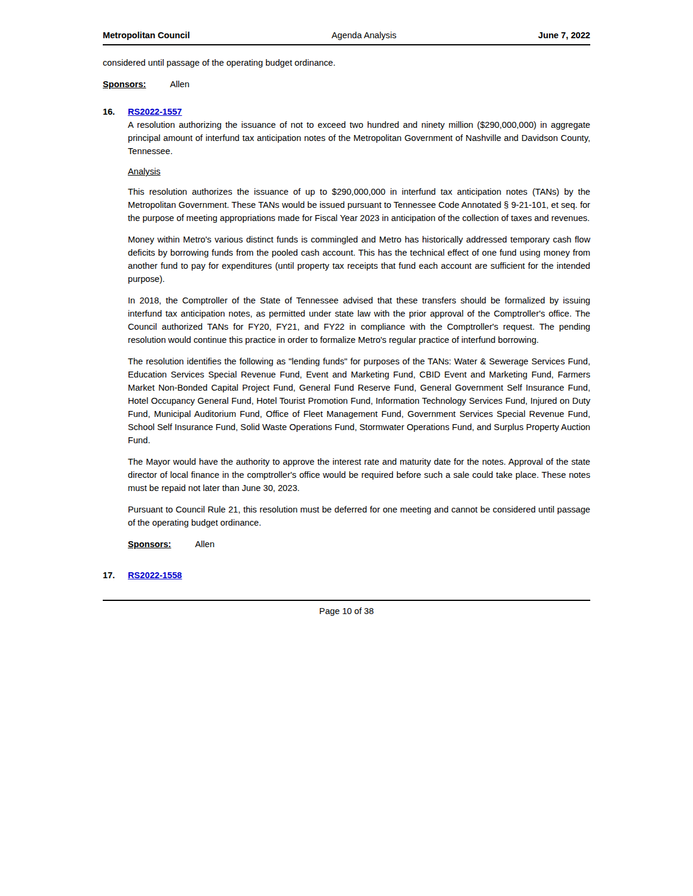Metropolitan Council Agenda Analysis June 7, 2022
considered until passage of the operating budget ordinance.
Sponsors: Allen
16.
RS2022-1557
A resolution authorizing the issuance of not to exceed two hundred and ninety million ($290,000,000) in aggregate principal amount of interfund tax anticipation notes of the Metropolitan Government of Nashville and Davidson County, Tennessee.
Analysis
This resolution authorizes the issuance of up to $290,000,000 in interfund tax anticipation notes (TANs) by the Metropolitan Government. These TANs would be issued pursuant to Tennessee Code Annotated § 9-21-101, et seq. for the purpose of meeting appropriations made for Fiscal Year 2023 in anticipation of the collection of taxes and revenues.
Money within Metro's various distinct funds is commingled and Metro has historically addressed temporary cash flow deficits by borrowing funds from the pooled cash account. This has the technical effect of one fund using money from another fund to pay for expenditures (until property tax receipts that fund each account are sufficient for the intended purpose).
In 2018, the Comptroller of the State of Tennessee advised that these transfers should be formalized by issuing interfund tax anticipation notes, as permitted under state law with the prior approval of the Comptroller's office. The Council authorized TANs for FY20, FY21, and FY22 in compliance with the Comptroller's request. The pending resolution would continue this practice in order to formalize Metro's regular practice of interfund borrowing.
The resolution identifies the following as "lending funds" for purposes of the TANs: Water & Sewerage Services Fund, Education Services Special Revenue Fund, Event and Marketing Fund, CBID Event and Marketing Fund, Farmers Market Non-Bonded Capital Project Fund, General Fund Reserve Fund, General Government Self Insurance Fund, Hotel Occupancy General Fund, Hotel Tourist Promotion Fund, Information Technology Services Fund, Injured on Duty Fund, Municipal Auditorium Fund, Office of Fleet Management Fund, Government Services Special Revenue Fund, School Self Insurance Fund, Solid Waste Operations Fund, Stormwater Operations Fund, and Surplus Property Auction Fund.
The Mayor would have the authority to approve the interest rate and maturity date for the notes. Approval of the state director of local finance in the comptroller's office would be required before such a sale could take place. These notes must be repaid not later than June 30, 2023.
Pursuant to Council Rule 21, this resolution must be deferred for one meeting and cannot be considered until passage of the operating budget ordinance.
Sponsors: Allen
17.
RS2022-1558
Page 10 of 38